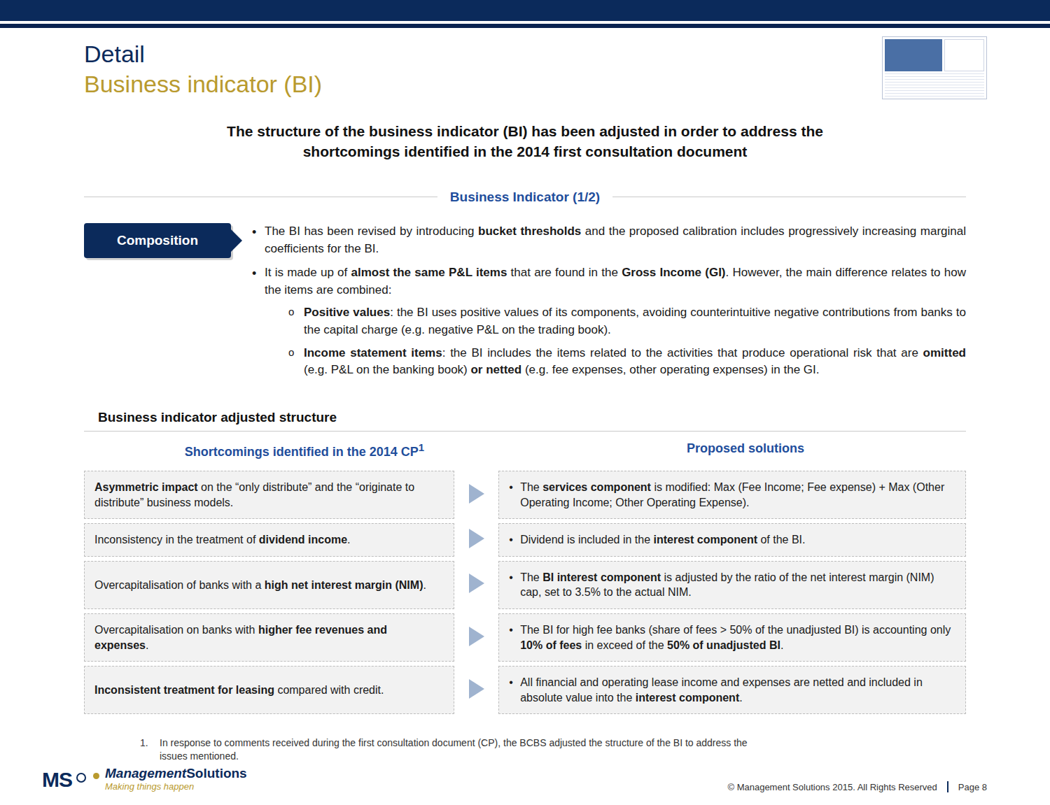Detail Business indicator (BI)
The structure of the business indicator (BI) has been adjusted in order to address the
shortcomings identified in the 2014 first consultation document
Business Indicator (1/2)
Composition
The BI has been revised by introducing bucket thresholds and the proposed calibration includes progressively increasing marginal coefficients for the BI.
It is made up of almost the same P&L items that are found in the Gross Income (GI). However, the main difference relates to how the items are combined:
Positive values: the BI uses positive values of its components, avoiding counterintuitive negative contributions from banks to the capital charge (e.g. negative P&L on the trading book).
Income statement items: the BI includes the items related to the activities that produce operational risk that are omitted (e.g. P&L on the banking book) or netted (e.g. fee expenses, other operating expenses) in the GI.
Business indicator adjusted structure
Shortcomings identified in the 2014 CP1
Proposed solutions
| Asymmetric impact on the “only distribute” and the “originate to distribute” business models. | | The services component is modified: Max (Fee Income; Fee expense) + Max (Other Operating Income; Other Operating Expense). |
| Inconsistency in the treatment of dividend income . | | Dividend is included in the interest component of the BI. |
| Overcapitalisation of banks with a high net interest margin (NIM) . | | The BI interest component is adjusted by the ratio of the net interest margin (NIM) cap, set to 3.5% to the actual NIM. |
| Overcapitalisation on banks with higher fee revenues and expenses . | | The BI for high fee banks (share of fees > 50% of the unadjusted BI) is accounting only 10% of fees in exceed of the 50% of unadjusted BI . |
| Inconsistent treatment for leasing compared with credit. | | All financial and operating lease income and expenses are netted and included in absolute value into the interest component . |
1.
In response to comments received during the first consultation document (CP), the BCBS adjusted the structure of the BI to address the issues mentioned.
MS Management Solutions
Making things happen
© Management Solutions 2015. All Rights Reserved Page 8